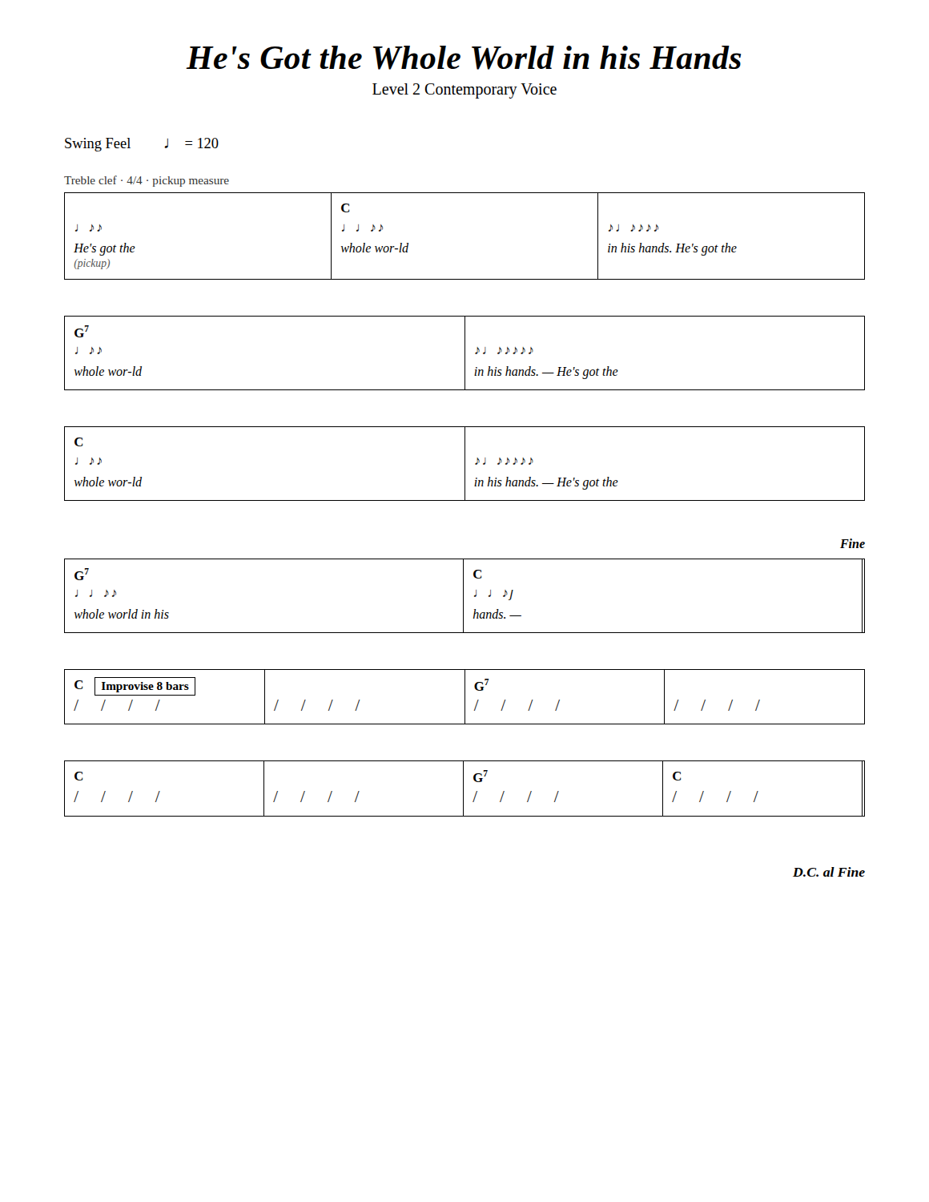He's Got the Whole World in his Hands
Level 2 Contemporary Voice
Swing Feel ♩ = 120
Treble clef · 4/4 · pickup measure
♩♪♪
He's got the
(pickup)
C
♩♩♪♪
whole wor‑ld
♪♩♪♪♪♪
in his hands. He's got the
G7
♩♪♪
whole wor‑ld
♪♩♪♪♪♪♪
in his hands. He's got the
C
♩♪♪
whole wor‑ld
♪♩♪♪♪♪♪
in his hands. He's got the
Fine
G7
♩♩♪♪
whole world in his
C
♩♩♪𝚥
hands.
C Improvise 8 bars
/ / / /
/ / / /
G7
/ / / /
/ / / /
C
/ / / /
/ / / /
G7
/ / / /
C
/ / / /
D.C. al Fine